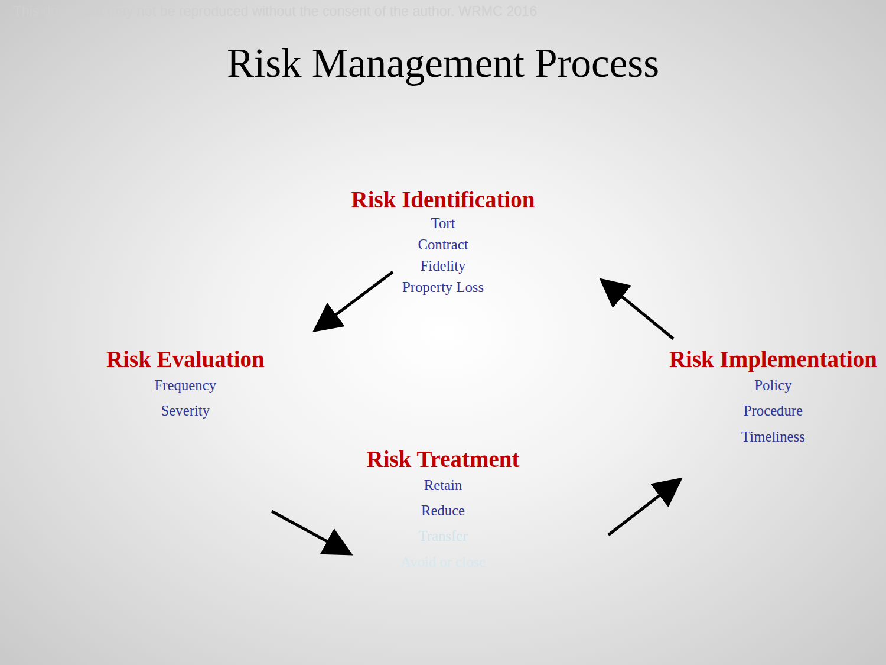This document may not be reproduced without the consent of the author. WRMC 2016
Risk Management Process
Risk Identification
Tort
Contract
Fidelity
Property Loss
Risk Implementation
Policy
Procedure
Timeliness
Risk Evaluation
Frequency
Severity
Risk Treatment
Retain
Reduce
Transfer
Avoid or close